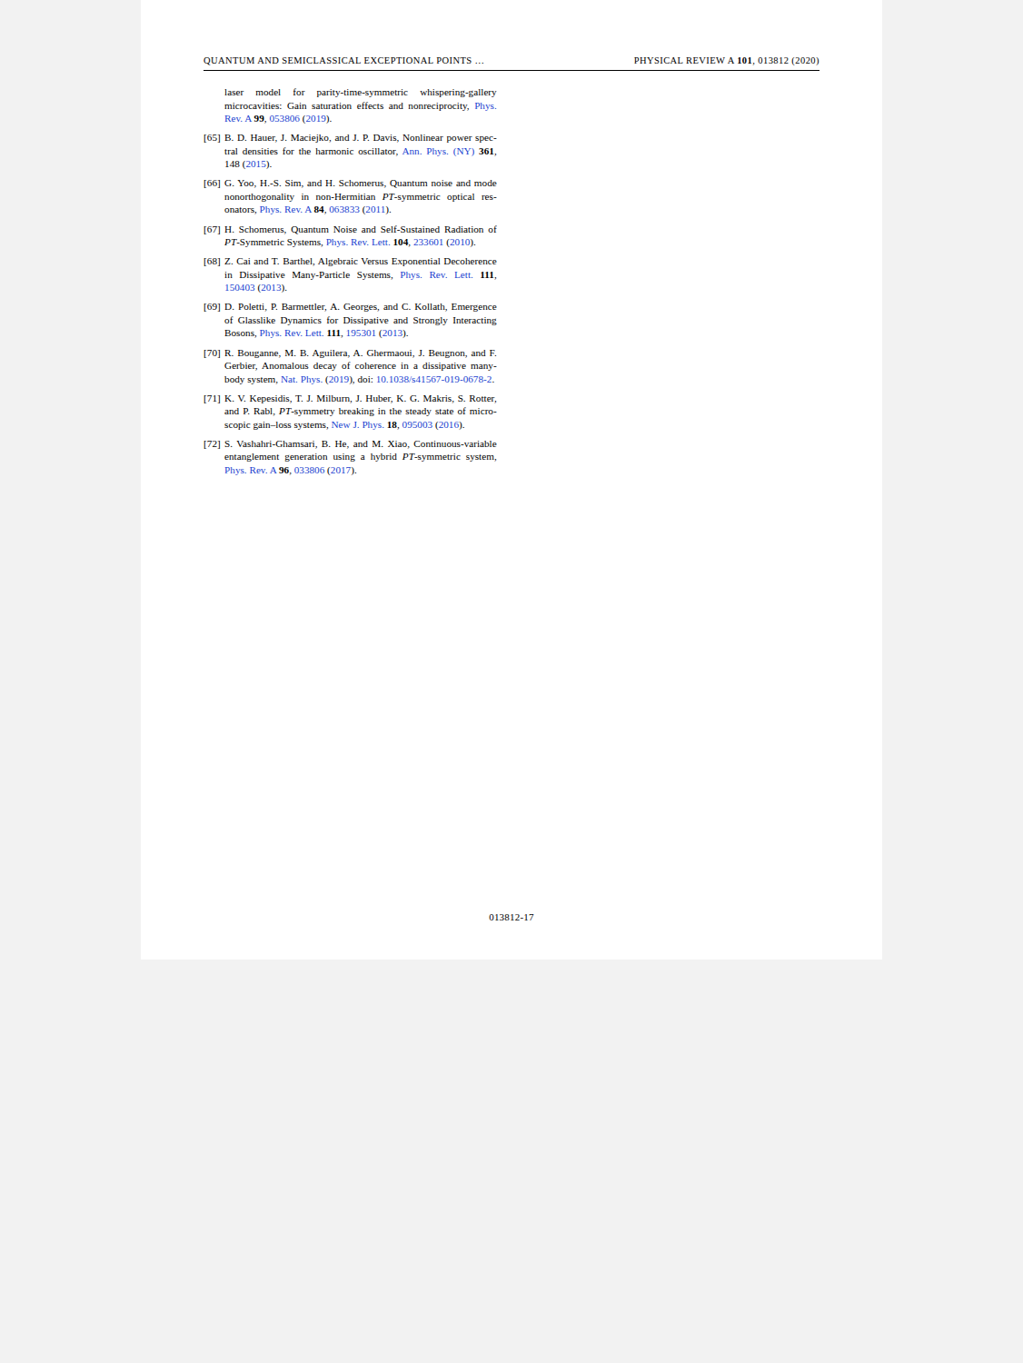Quantum and semiclassical exceptional points …
Physical Review A 101, 013812 (2020)
laser model for parity-time-symmetric whispering-gallery microcavities: Gain saturation effects and nonreciprocity, Phys. Rev. A 99, 053806 (2019).
[65] B. D. Hauer, J. Maciejko, and J. P. Davis, Nonlinear power spectral densities for the harmonic oscillator, Ann. Phys. (NY) 361, 148 (2015).
[66] G. Yoo, H.-S. Sim, and H. Schomerus, Quantum noise and mode nonorthogonality in non-Hermitian PT-symmetric optical resonators, Phys. Rev. A 84, 063833 (2011).
[67] H. Schomerus, Quantum Noise and Self-Sustained Radiation of PT-Symmetric Systems, Phys. Rev. Lett. 104, 233601 (2010).
[68] Z. Cai and T. Barthel, Algebraic Versus Exponential Decoherence in Dissipative Many-Particle Systems, Phys. Rev. Lett. 111, 150403 (2013).
[69] D. Poletti, P. Barmettler, A. Georges, and C. Kollath, Emergence of Glasslike Dynamics for Dissipative and Strongly Interacting Bosons, Phys. Rev. Lett. 111, 195301 (2013).
[70] R. Bouganne, M. B. Aguilera, A. Ghermaoui, J. Beugnon, and F. Gerbier, Anomalous decay of coherence in a dissipative many-body system, Nat. Phys. (2019), doi: 10.1038/s41567-019-0678-2.
[71] K. V. Kepesidis, T. J. Milburn, J. Huber, K. G. Makris, S. Rotter, and P. Rabl, PT-symmetry breaking in the steady state of microscopic gain–loss systems, New J. Phys. 18, 095003 (2016).
[72] S. Vashahri-Ghamsari, B. He, and M. Xiao, Continuous-variable entanglement generation using a hybrid PT-symmetric system, Phys. Rev. A 96, 033806 (2017).
013812-17